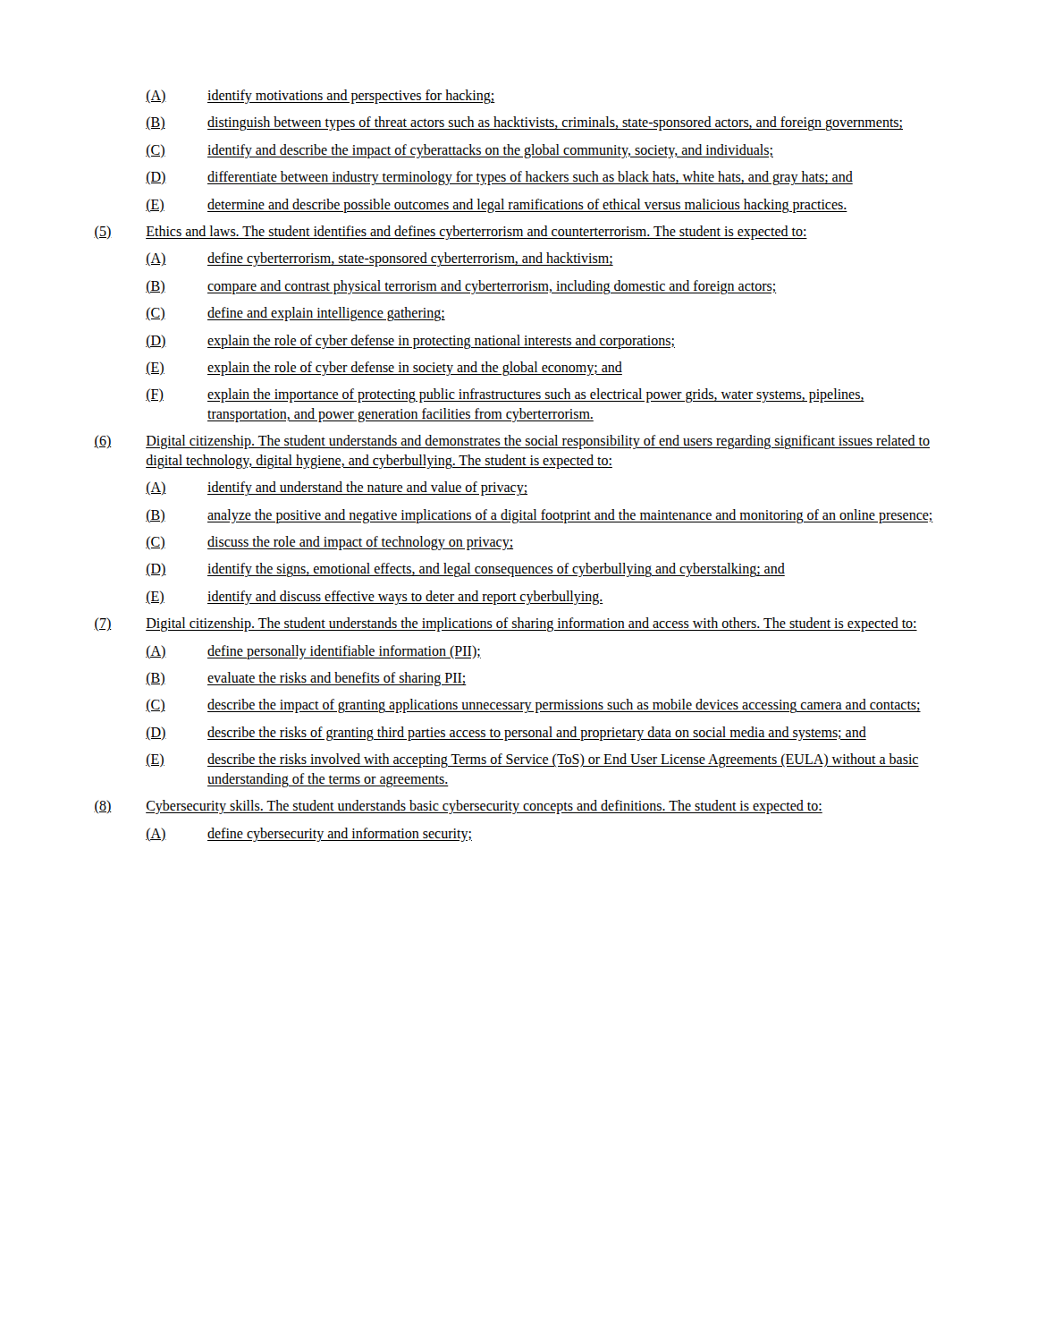(A) identify motivations and perspectives for hacking;
(B) distinguish between types of threat actors such as hacktivists, criminals, state-sponsored actors, and foreign governments;
(C) identify and describe the impact of cyberattacks on the global community, society, and individuals;
(D) differentiate between industry terminology for types of hackers such as black hats, white hats, and gray hats; and
(E) determine and describe possible outcomes and legal ramifications of ethical versus malicious hacking practices.
(5) Ethics and laws. The student identifies and defines cyberterrorism and counterterrorism. The student is expected to:
(A) define cyberterrorism, state-sponsored cyberterrorism, and hacktivism;
(B) compare and contrast physical terrorism and cyberterrorism, including domestic and foreign actors;
(C) define and explain intelligence gathering;
(D) explain the role of cyber defense in protecting national interests and corporations;
(E) explain the role of cyber defense in society and the global economy; and
(F) explain the importance of protecting public infrastructures such as electrical power grids, water systems, pipelines, transportation, and power generation facilities from cyberterrorism.
(6) Digital citizenship. The student understands and demonstrates the social responsibility of end users regarding significant issues related to digital technology, digital hygiene, and cyberbullying. The student is expected to:
(A) identify and understand the nature and value of privacy;
(B) analyze the positive and negative implications of a digital footprint and the maintenance and monitoring of an online presence;
(C) discuss the role and impact of technology on privacy;
(D) identify the signs, emotional effects, and legal consequences of cyberbullying and cyberstalking; and
(E) identify and discuss effective ways to deter and report cyberbullying.
(7) Digital citizenship. The student understands the implications of sharing information and access with others. The student is expected to:
(A) define personally identifiable information (PII);
(B) evaluate the risks and benefits of sharing PII;
(C) describe the impact of granting applications unnecessary permissions such as mobile devices accessing camera and contacts;
(D) describe the risks of granting third parties access to personal and proprietary data on social media and systems; and
(E) describe the risks involved with accepting Terms of Service (ToS) or End User License Agreements (EULA) without a basic understanding of the terms or agreements.
(8) Cybersecurity skills. The student understands basic cybersecurity concepts and definitions. The student is expected to:
(A) define cybersecurity and information security;